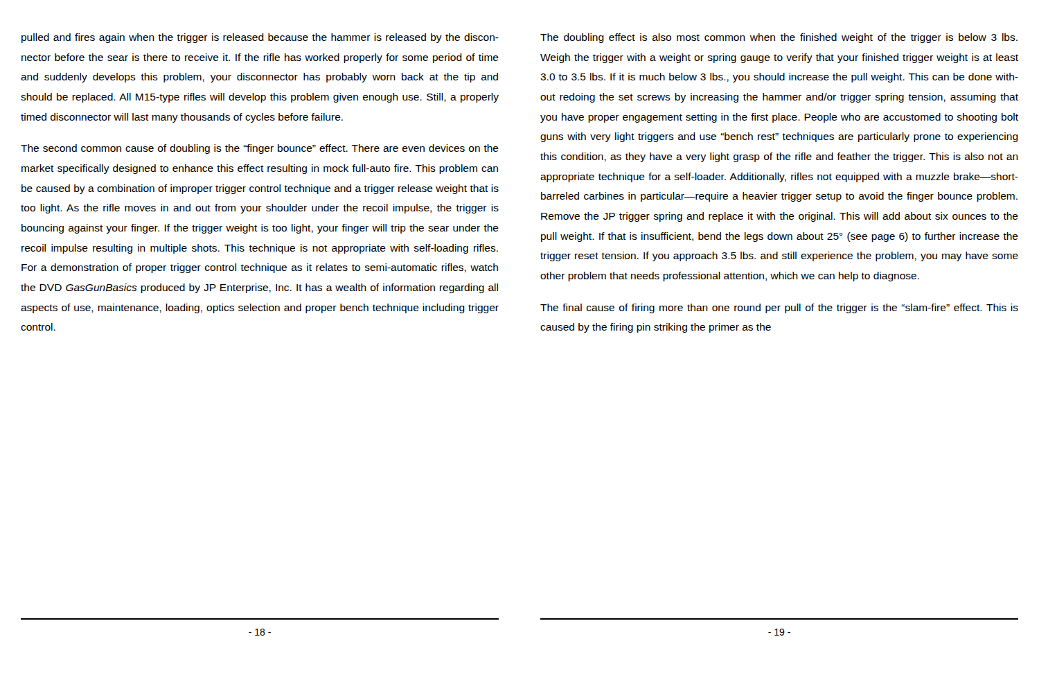pulled and fires again when the trigger is released because the hammer is released by the disconnector before the sear is there to receive it. If the rifle has worked properly for some period of time and suddenly develops this problem, your disconnector has probably worn back at the tip and should be replaced. All M15-type rifles will develop this problem given enough use. Still, a properly timed disconnector will last many thousands of cycles before failure.
The second common cause of doubling is the “finger bounce” effect. There are even devices on the market specifically designed to enhance this effect resulting in mock full-auto fire. This problem can be caused by a combination of improper trigger control technique and a trigger release weight that is too light. As the rifle moves in and out from your shoulder under the recoil impulse, the trigger is bouncing against your finger. If the trigger weight is too light, your finger will trip the sear under the recoil impulse resulting in multiple shots. This technique is not appropriate with self-loading rifles. For a demonstration of proper trigger control technique as it relates to semi-automatic rifles, watch the DVD GasGunBasics produced by JP Enterprise, Inc. It has a wealth of information regarding all aspects of use, maintenance, loading, optics selection and proper bench technique including trigger control.
- 18 -
The doubling effect is also most common when the finished weight of the trigger is below 3 lbs. Weigh the trigger with a weight or spring gauge to verify that your finished trigger weight is at least 3.0 to 3.5 lbs. If it is much below 3 lbs., you should increase the pull weight. This can be done without redoing the set screws by increasing the hammer and/or trigger spring tension, assuming that you have proper engagement setting in the first place. People who are accustomed to shooting bolt guns with very light triggers and use “bench rest” techniques are particularly prone to experiencing this condition, as they have a very light grasp of the rifle and feather the trigger. This is also not an appropriate technique for a self-loader. Additionally, rifles not equipped with a muzzle brake—short-barreled carbines in particular—require a heavier trigger setup to avoid the finger bounce problem. Remove the JP trigger spring and replace it with the original. This will add about six ounces to the pull weight. If that is insufficient, bend the legs down about 25° (see page 6) to further increase the trigger reset tension. If you approach 3.5 lbs. and still experience the problem, you may have some other problem that needs professional attention, which we can help to diagnose.
The final cause of firing more than one round per pull of the trigger is the “slam-fire” effect. This is caused by the firing pin striking the primer as the
- 19 -